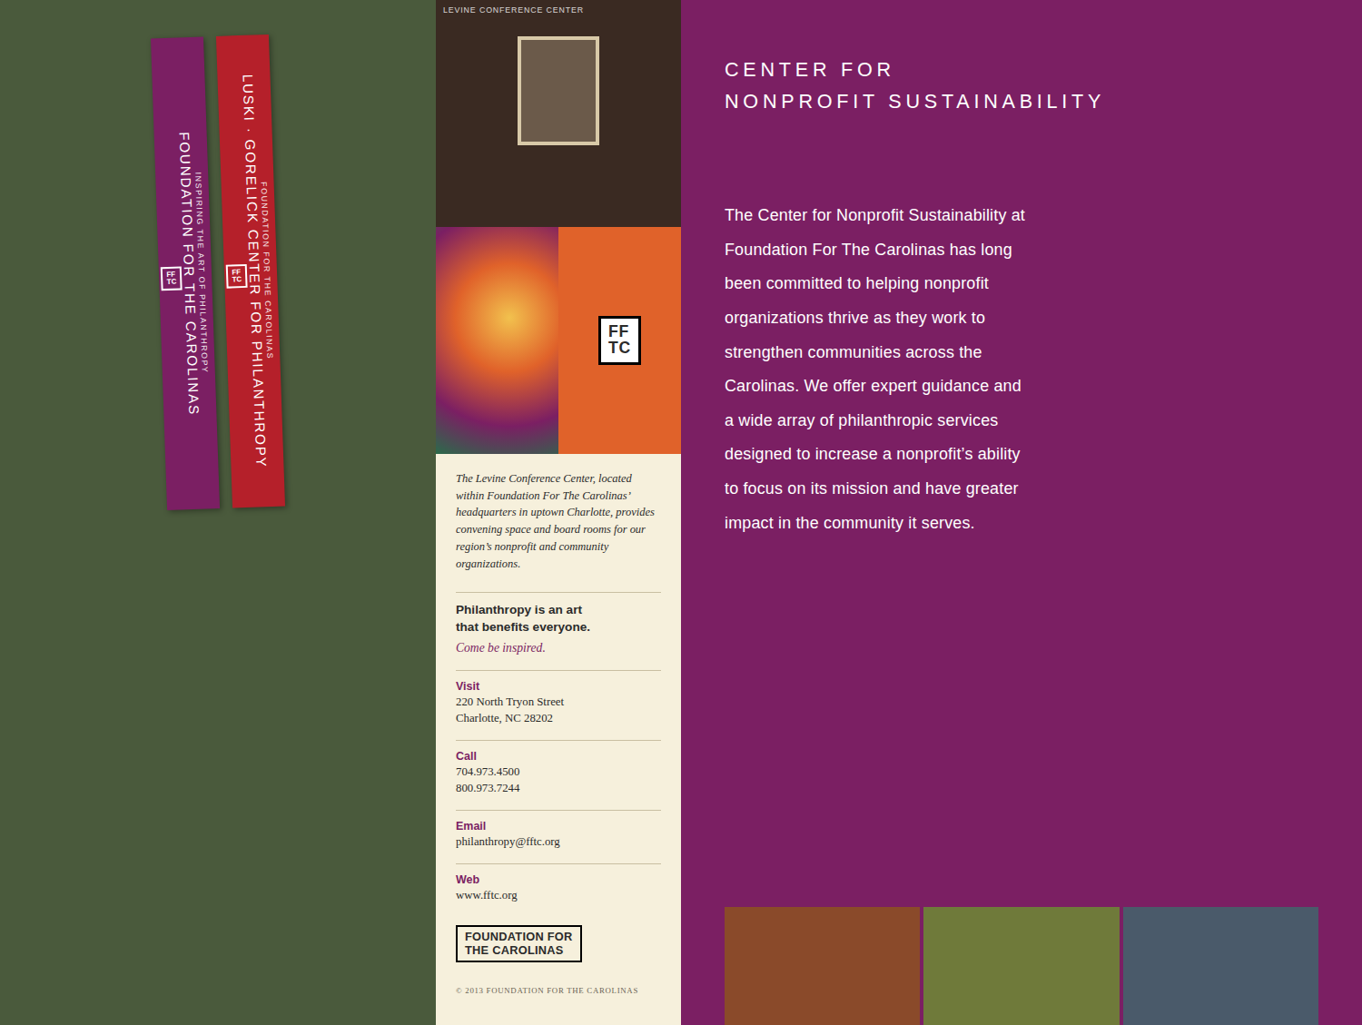Inspiring the art of philanthropy Foundation For The Carolinas FF TC
Foundation For The Carolinas Luski · Gorelick Center for Philanthropy FF TC
Levine Conference Center
FF TC
The Levine Conference Center, located within Foundation For The Carolinas’ headquarters in uptown Charlotte, provides convening space and board rooms for our region’s nonprofit and community organizations.
Philanthropy is an art
that benefits everyone.
Come be inspired.
Visit
220 North Tryon Street
Charlotte, NC 28202
Call
704.973.4500
800.973.7244
Email
philanthropy@fftc.org
Web
www.fftc.org
FOUNDATION FOR THE CAROLINAS
© 2013 Foundation For The Carolinas
Center for
Nonprofit Sustainability
The Center for Nonprofit Sustainability at Foundation For The Carolinas has long been committed to helping nonprofit organizations thrive as they work to strengthen communities across the Carolinas. We offer expert guidance and a wide array of philanthropic services designed to increase a nonprofit’s ability to focus on its mission and have greater impact in the community it serves.